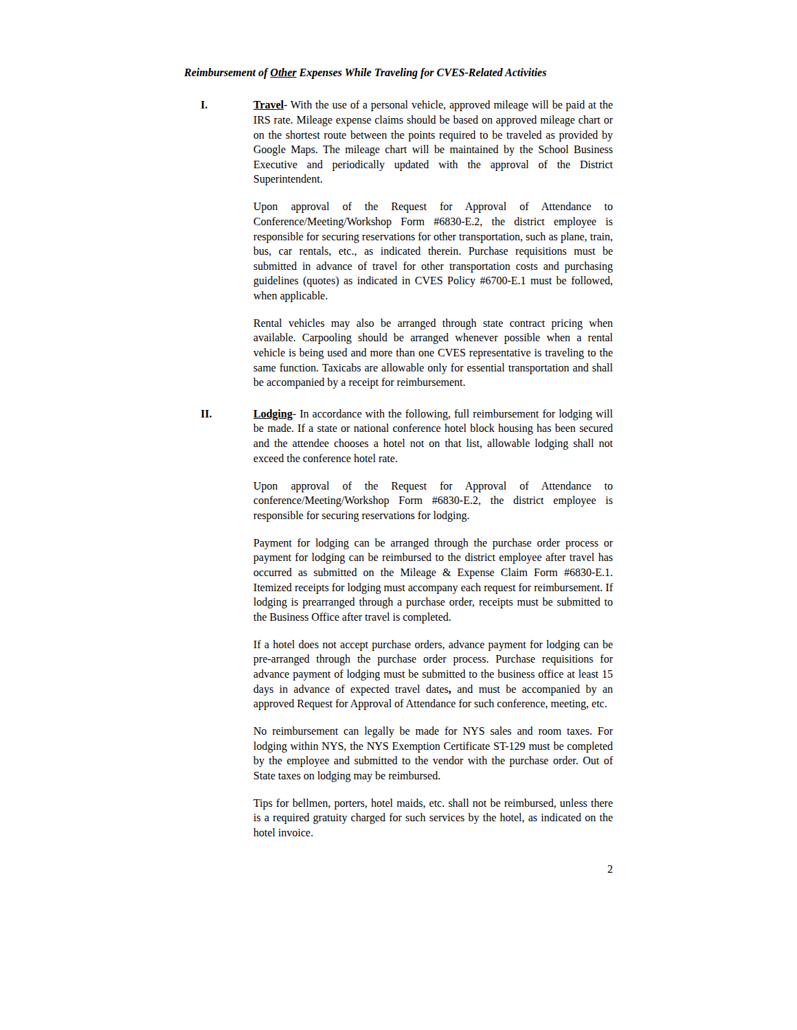Reimbursement of Other Expenses While Traveling for CVES-Related Activities
I.
Travel- With the use of a personal vehicle, approved mileage will be paid at the IRS rate. Mileage expense claims should be based on approved mileage chart or on the shortest route between the points required to be traveled as provided by Google Maps. The mileage chart will be maintained by the School Business Executive and periodically updated with the approval of the District Superintendent.
Upon approval of the Request for Approval of Attendance to Conference/Meeting/Workshop Form #6830-E.2, the district employee is responsible for securing reservations for other transportation, such as plane, train, bus, car rentals, etc., as indicated therein. Purchase requisitions must be submitted in advance of travel for other transportation costs and purchasing guidelines (quotes) as indicated in CVES Policy #6700-E.1 must be followed, when applicable.
Rental vehicles may also be arranged through state contract pricing when available. Carpooling should be arranged whenever possible when a rental vehicle is being used and more than one CVES representative is traveling to the same function. Taxicabs are allowable only for essential transportation and shall be accompanied by a receipt for reimbursement.
II.
Lodging- In accordance with the following, full reimbursement for lodging will be made. If a state or national conference hotel block housing has been secured and the attendee chooses a hotel not on that list, allowable lodging shall not exceed the conference hotel rate.
Upon approval of the Request for Approval of Attendance to conference/Meeting/Workshop Form #6830-E.2, the district employee is responsible for securing reservations for lodging.
Payment for lodging can be arranged through the purchase order process or payment for lodging can be reimbursed to the district employee after travel has occurred as submitted on the Mileage & Expense Claim Form #6830-E.1. Itemized receipts for lodging must accompany each request for reimbursement. If lodging is prearranged through a purchase order, receipts must be submitted to the Business Office after travel is completed.
If a hotel does not accept purchase orders, advance payment for lodging can be pre-arranged through the purchase order process. Purchase requisitions for advance payment of lodging must be submitted to the business office at least 15 days in advance of expected travel dates, and must be accompanied by an approved Request for Approval of Attendance for such conference, meeting, etc.
No reimbursement can legally be made for NYS sales and room taxes. For lodging within NYS, the NYS Exemption Certificate ST-129 must be completed by the employee and submitted to the vendor with the purchase order. Out of State taxes on lodging may be reimbursed.
Tips for bellmen, porters, hotel maids, etc. shall not be reimbursed, unless there is a required gratuity charged for such services by the hotel, as indicated on the hotel invoice.
2